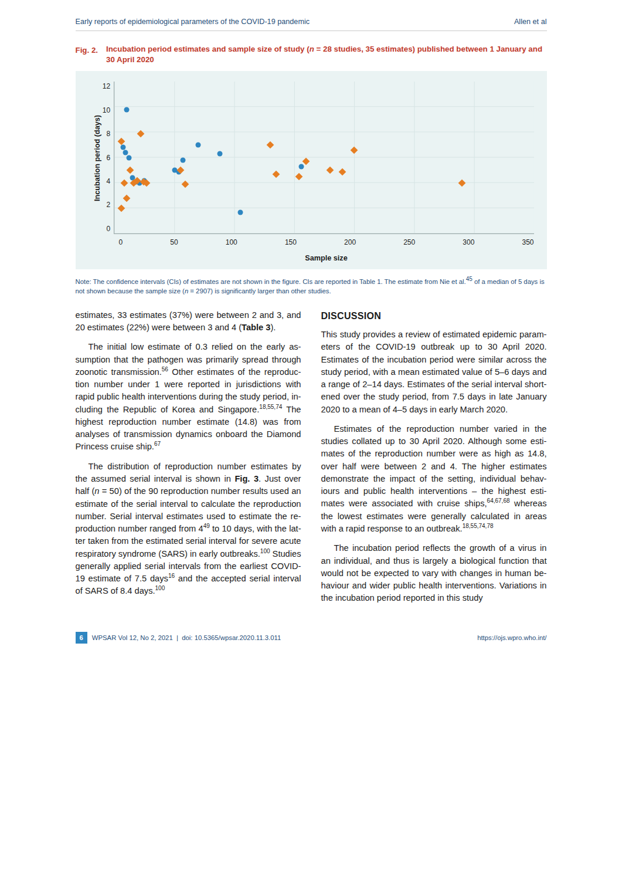Early reports of epidemiological parameters of the COVID-19 pandemic
Allen et al
Fig. 2.
Incubation period estimates and sample size of study (n = 28 studies, 35 estimates) published between 1 January and 30 April 2020
Incubation period (days)
12
10
8
6
4
2
0
0
50
100
150
200
250
300
350
Sample size
Note: The confidence intervals (CIs) of estimates are not shown in the figure. CIs are reported in Table 1. The estimate from Nie et al.45 of a median of 5 days is not shown because the sample size (n = 2907) is significantly larger than other studies.
estimates, 33 estimates (37%) were between 2 and 3, and 20 estimates (22%) were between 3 and 4 (Table 3).
The initial low estimate of 0.3 relied on the early assumption that the pathogen was primarily spread through zoonotic transmission.56 Other estimates of the reproduction number under 1 were reported in jurisdictions with rapid public health interventions during the study period, including the Republic of Korea and Singapore.18,55,74 The highest reproduction number estimate (14.8) was from analyses of transmission dynamics onboard the Diamond Princess cruise ship.67
The distribution of reproduction number estimates by the assumed serial interval is shown in Fig. 3. Just over half (n = 50) of the 90 reproduction number results used an estimate of the serial interval to calculate the reproduction number. Serial interval estimates used to estimate the reproduction number ranged from 449 to 10 days, with the latter taken from the estimated serial interval for severe acute respiratory syndrome (SARS) in early outbreaks.100 Studies generally applied serial intervals from the earliest COVID-19 estimate of 7.5 days16 and the accepted serial interval of SARS of 8.4 days.100
DISCUSSION
This study provides a review of estimated epidemic parameters of the COVID-19 outbreak up to 30 April 2020. Estimates of the incubation period were similar across the study period, with a mean estimated value of 5–6 days and a range of 2–14 days. Estimates of the serial interval shortened over the study period, from 7.5 days in late January 2020 to a mean of 4–5 days in early March 2020.
Estimates of the reproduction number varied in the studies collated up to 30 April 2020. Although some estimates of the reproduction number were as high as 14.8, over half were between 2 and 4. The higher estimates demonstrate the impact of the setting, individual behaviours and public health interventions – the highest estimates were associated with cruise ships,64,67,68 whereas the lowest estimates were generally calculated in areas with a rapid response to an outbreak.18,55,74,78
The incubation period reflects the growth of a virus in an individual, and thus is largely a biological function that would not be expected to vary with changes in human behaviour and wider public health interventions. Variations in the incubation period reported in this study
6 WPSAR Vol 12, No 2, 2021 | doi: 10.5365/wpsar.2020.11.3.011
https://ojs.wpro.who.int/